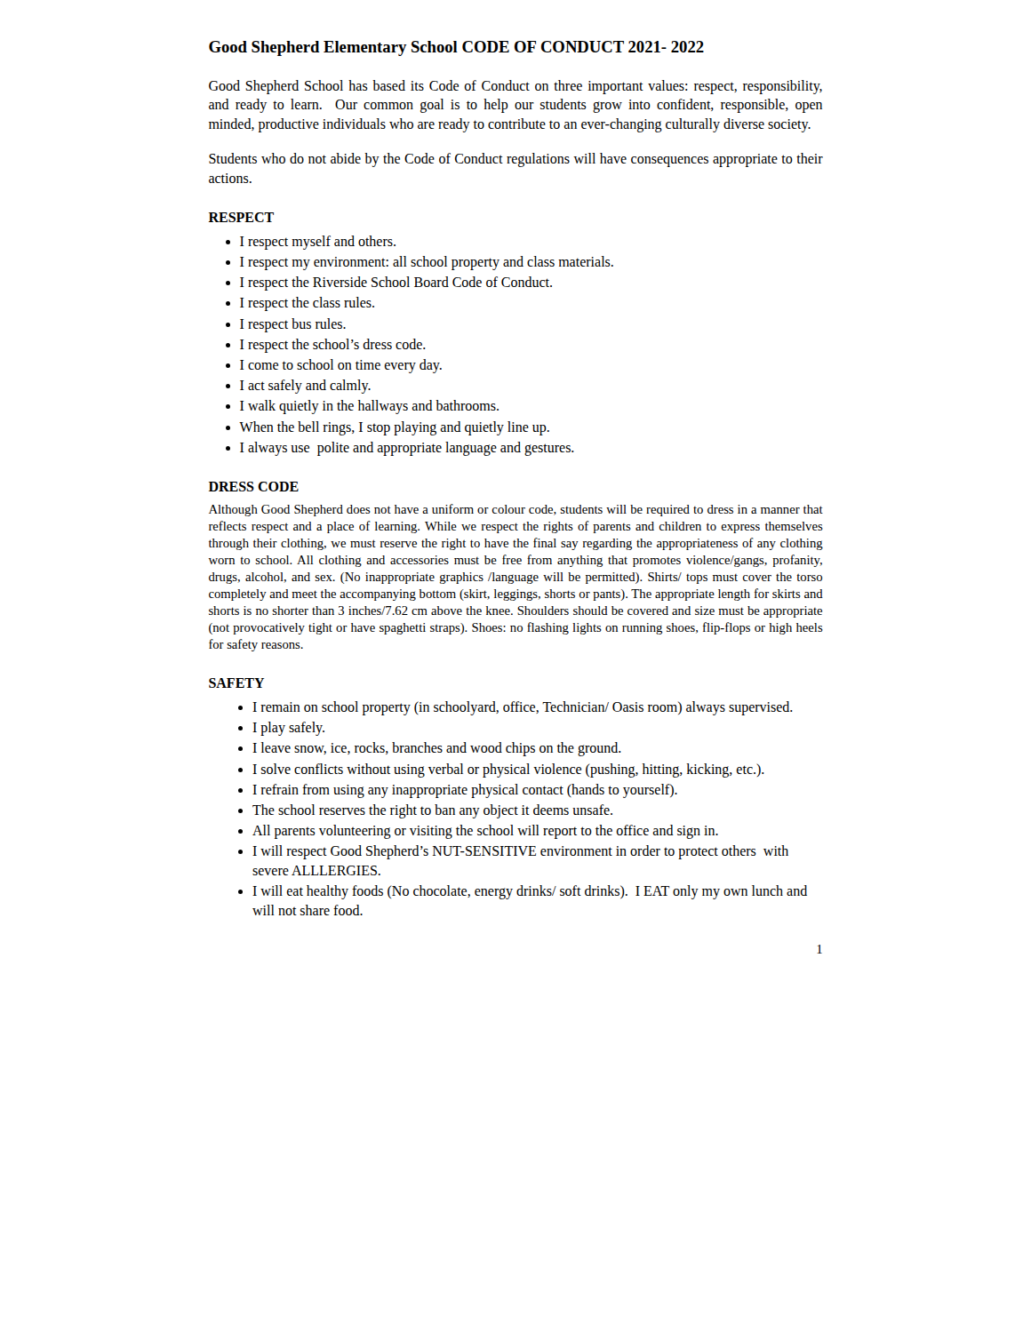Good Shepherd Elementary School CODE OF CONDUCT 2021- 2022
Good Shepherd School has based its Code of Conduct on three important values: respect, responsibility, and ready to learn. Our common goal is to help our students grow into confident, responsible, open minded, productive individuals who are ready to contribute to an ever-changing culturally diverse society.
Students who do not abide by the Code of Conduct regulations will have consequences appropriate to their actions.
Respect
I respect myself and others.
I respect my environment: all school property and class materials.
I respect the Riverside School Board Code of Conduct.
I respect the class rules.
I respect bus rules.
I respect the school’s dress code.
I come to school on time every day.
I act safely and calmly.
I walk quietly in the hallways and bathrooms.
When the bell rings, I stop playing and quietly line up.
I always use polite and appropriate language and gestures.
Dress Code
Although Good Shepherd does not have a uniform or colour code, students will be required to dress in a manner that reflects respect and a place of learning. While we respect the rights of parents and children to express themselves through their clothing, we must reserve the right to have the final say regarding the appropriateness of any clothing worn to school. All clothing and accessories must be free from anything that promotes violence/gangs, profanity, drugs, alcohol, and sex. (No inappropriate graphics /language will be permitted). Shirts/ tops must cover the torso completely and meet the accompanying bottom (skirt, leggings, shorts or pants). The appropriate length for skirts and shorts is no shorter than 3 inches/7.62 cm above the knee. Shoulders should be covered and size must be appropriate (not provocatively tight or have spaghetti straps). Shoes: no flashing lights on running shoes, flip-flops or high heels for safety reasons.
Safety
I remain on school property (in schoolyard, office, Technician/ Oasis room) always supervised.
I play safely.
I leave snow, ice, rocks, branches and wood chips on the ground.
I solve conflicts without using verbal or physical violence (pushing, hitting, kicking, etc.).
I refrain from using any inappropriate physical contact (hands to yourself).
The school reserves the right to ban any object it deems unsafe.
All parents volunteering or visiting the school will report to the office and sign in.
I will respect Good Shepherd’s NUT-SENSITIVE environment in order to protect others with severe ALLLERGIES.
I will eat healthy foods (No chocolate, energy drinks/ soft drinks). I EAT only my own lunch and will not share food.
1